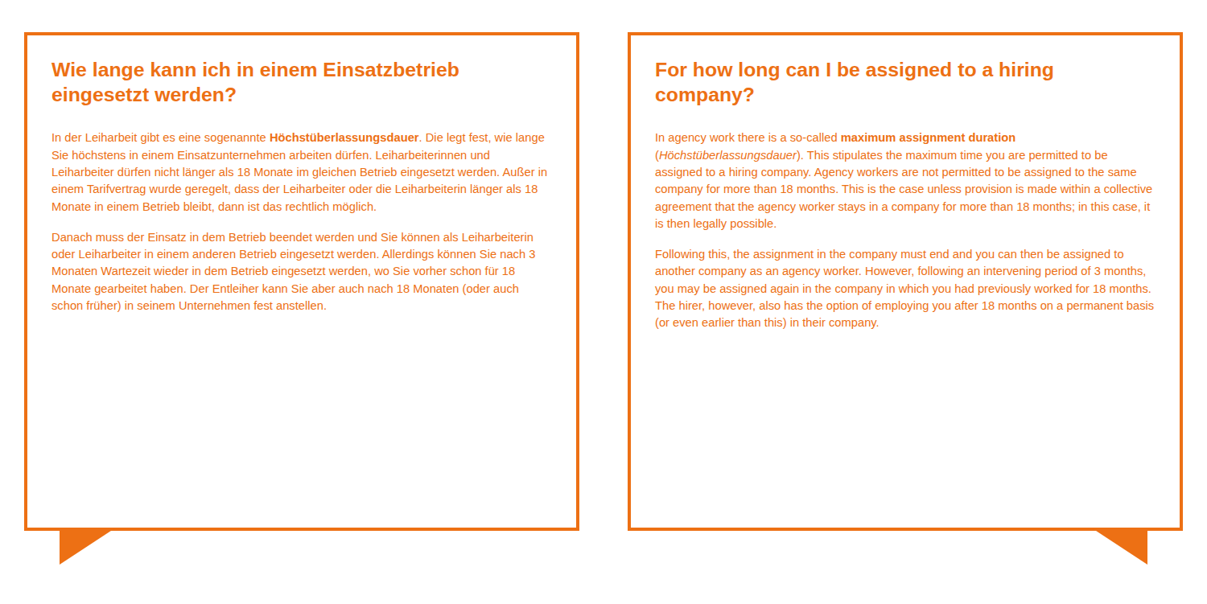Wie lange kann ich in einem Einsatz­betrieb eingesetzt werden?
In der Leiharbeit gibt es eine sogenannte Höchstüberlassungsdauer. Die legt fest, wie lange Sie höchstens in einem Einsatzunternehmen arbeiten dürfen. Leiharbeiterinnen und Leiharbeiter dürfen nicht länger als 18 Monate im gleichen Betrieb eingesetzt werden. Außer in einem Tarifvertrag wurde geregelt, dass der Leiharbeiter oder die Leiharbeiterin länger als 18 Monate in einem Betrieb bleibt, dann ist das rechtlich möglich.
Danach muss der Einsatz in dem Betrieb beendet werden und Sie können als Leiharbeiterin oder Leiharbeiter in einem anderen Betrieb eingesetzt werden. Allerdings können Sie nach 3 Monaten Wartezeit wieder in dem Betrieb eingesetzt werden, wo Sie vorher schon für 18 Monate gearbeitet haben. Der Entleiher kann Sie aber auch nach 18 Monaten (oder auch schon früher) in seinem Unternehmen fest anstellen.
For how long can I be assigned to a hiring company?
In agency work there is a so-called maximum assignment duration (Höchstüberlassungsdauer). This stipulates the maximum time you are permitted to be assigned to a hiring company. Agency workers are not permitted to be assigned to the same company for more than 18 months. This is the case unless provision is made within a collective agreement that the agency worker stays in a company for more than 18 months; in this case, it is then legally possible.
Following this, the assignment in the company must end and you can then be assigned to another company as an agency worker. However, following an intervening period of 3 months, you may be assigned again in the company in which you had previously worked for 18 months. The hirer, however, also has the option of employing you after 18 months on a permanent basis (or even earlier than this) in their company.